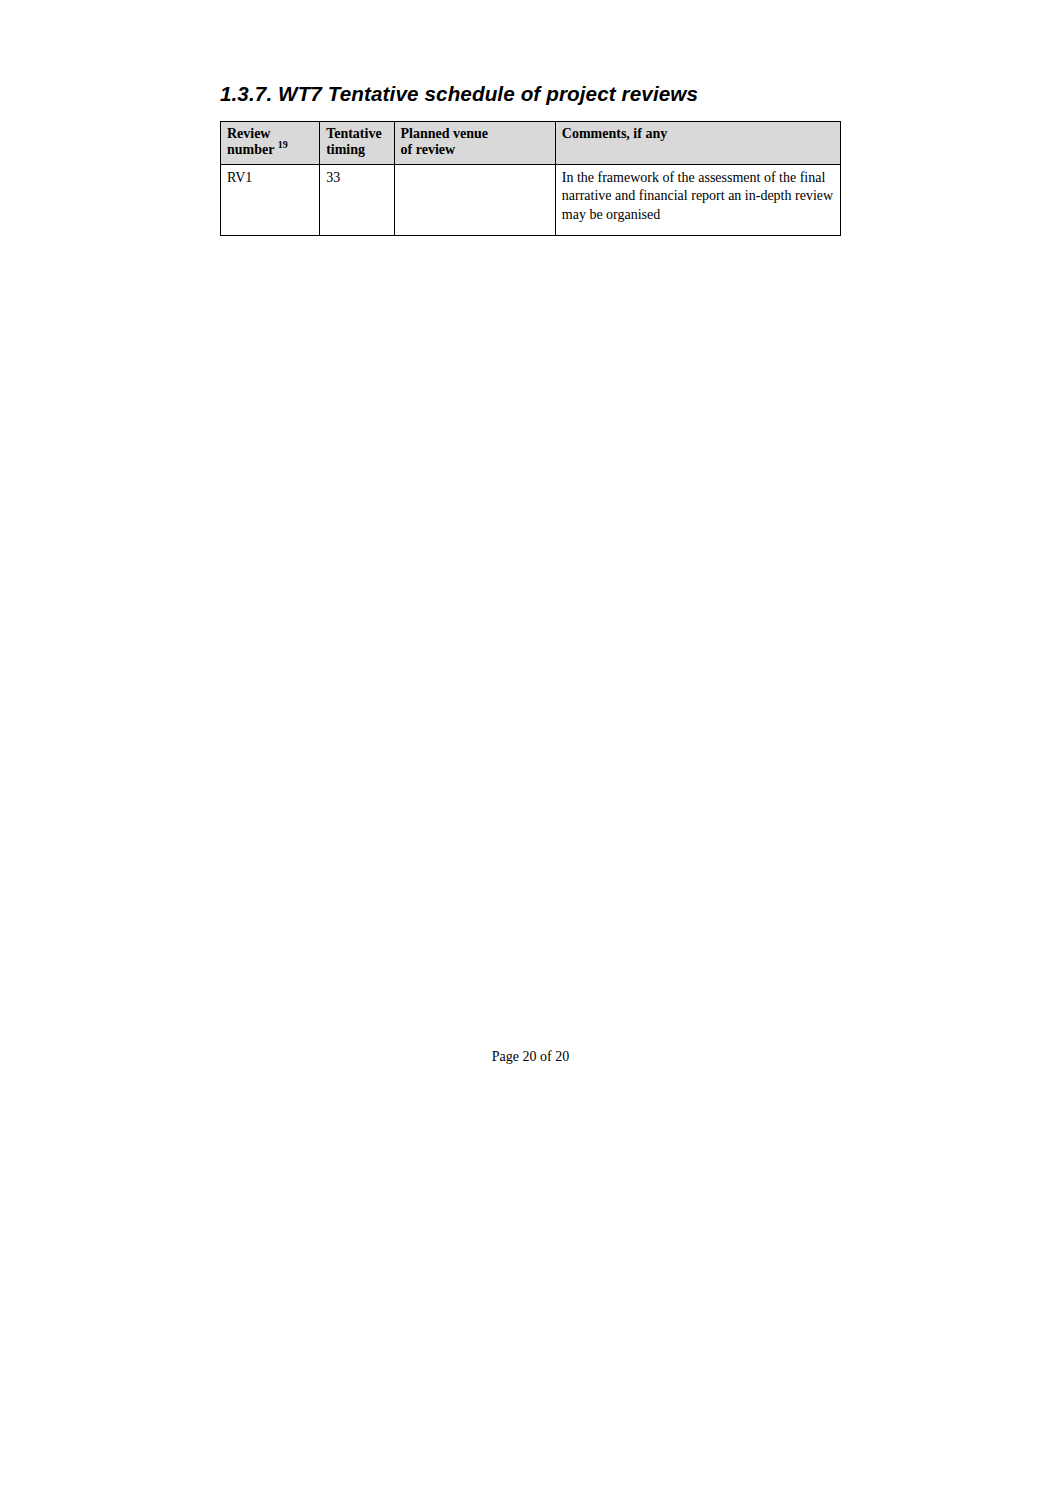1.3.7. WT7 Tentative schedule of project reviews
| Review number 19 | Tentative timing | Planned venue of review | Comments, if any |
| --- | --- | --- | --- |
| RV1 | 33 | | In the framework of the assessment of the final narrative and financial report an in-depth review may be organised |
Page 20 of 20